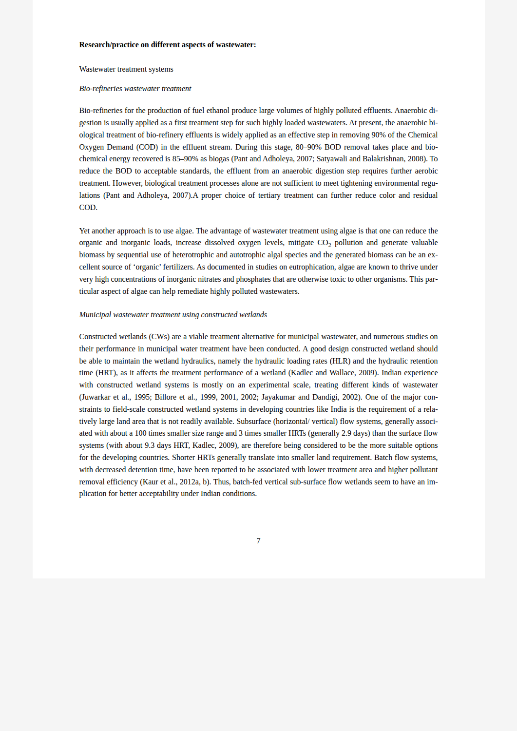Research/practice on different aspects of wastewater:
Wastewater treatment systems
Bio-refineries wastewater treatment
Bio-refineries for the production of fuel ethanol produce large volumes of highly polluted effluents. Anaerobic digestion is usually applied as a first treatment step for such highly loaded wastewaters. At present, the anaerobic biological treatment of bio-refinery effluents is widely applied as an effective step in removing 90% of the Chemical Oxygen Demand (COD) in the effluent stream. During this stage, 80–90% BOD removal takes place and biochemical energy recovered is 85–90% as biogas (Pant and Adholeya, 2007; Satyawali and Balakrishnan, 2008). To reduce the BOD to acceptable standards, the effluent from an anaerobic digestion step requires further aerobic treatment. However, biological treatment processes alone are not sufficient to meet tightening environmental regulations (Pant and Adholeya, 2007).A proper choice of tertiary treatment can further reduce color and residual COD.
Yet another approach is to use algae. The advantage of wastewater treatment using algae is that one can reduce the organic and inorganic loads, increase dissolved oxygen levels, mitigate CO2 pollution and generate valuable biomass by sequential use of heterotrophic and autotrophic algal species and the generated biomass can be an excellent source of ‘organic’ fertilizers. As documented in studies on eutrophication, algae are known to thrive under very high concentrations of inorganic nitrates and phosphates that are otherwise toxic to other organisms. This particular aspect of algae can help remediate highly polluted wastewaters.
Municipal wastewater treatment using constructed wetlands
Constructed wetlands (CWs) are a viable treatment alternative for municipal wastewater, and numerous studies on their performance in municipal water treatment have been conducted. A good design constructed wetland should be able to maintain the wetland hydraulics, namely the hydraulic loading rates (HLR) and the hydraulic retention time (HRT), as it affects the treatment performance of a wetland (Kadlec and Wallace, 2009). Indian experience with constructed wetland systems is mostly on an experimental scale, treating different kinds of wastewater (Juwarkar et al., 1995; Billore et al., 1999, 2001, 2002; Jayakumar and Dandigi, 2002). One of the major constraints to field-scale constructed wetland systems in developing countries like India is the requirement of a relatively large land area that is not readily available. Subsurface (horizontal/ vertical) flow systems, generally associated with about a 100 times smaller size range and 3 times smaller HRTs (generally 2.9 days) than the surface flow systems (with about 9.3 days HRT, Kadlec, 2009), are therefore being considered to be the more suitable options for the developing countries. Shorter HRTs generally translate into smaller land requirement. Batch flow systems, with decreased detention time, have been reported to be associated with lower treatment area and higher pollutant removal efficiency (Kaur et al., 2012a, b). Thus, batch-fed vertical sub-surface flow wetlands seem to have an implication for better acceptability under Indian conditions.
7